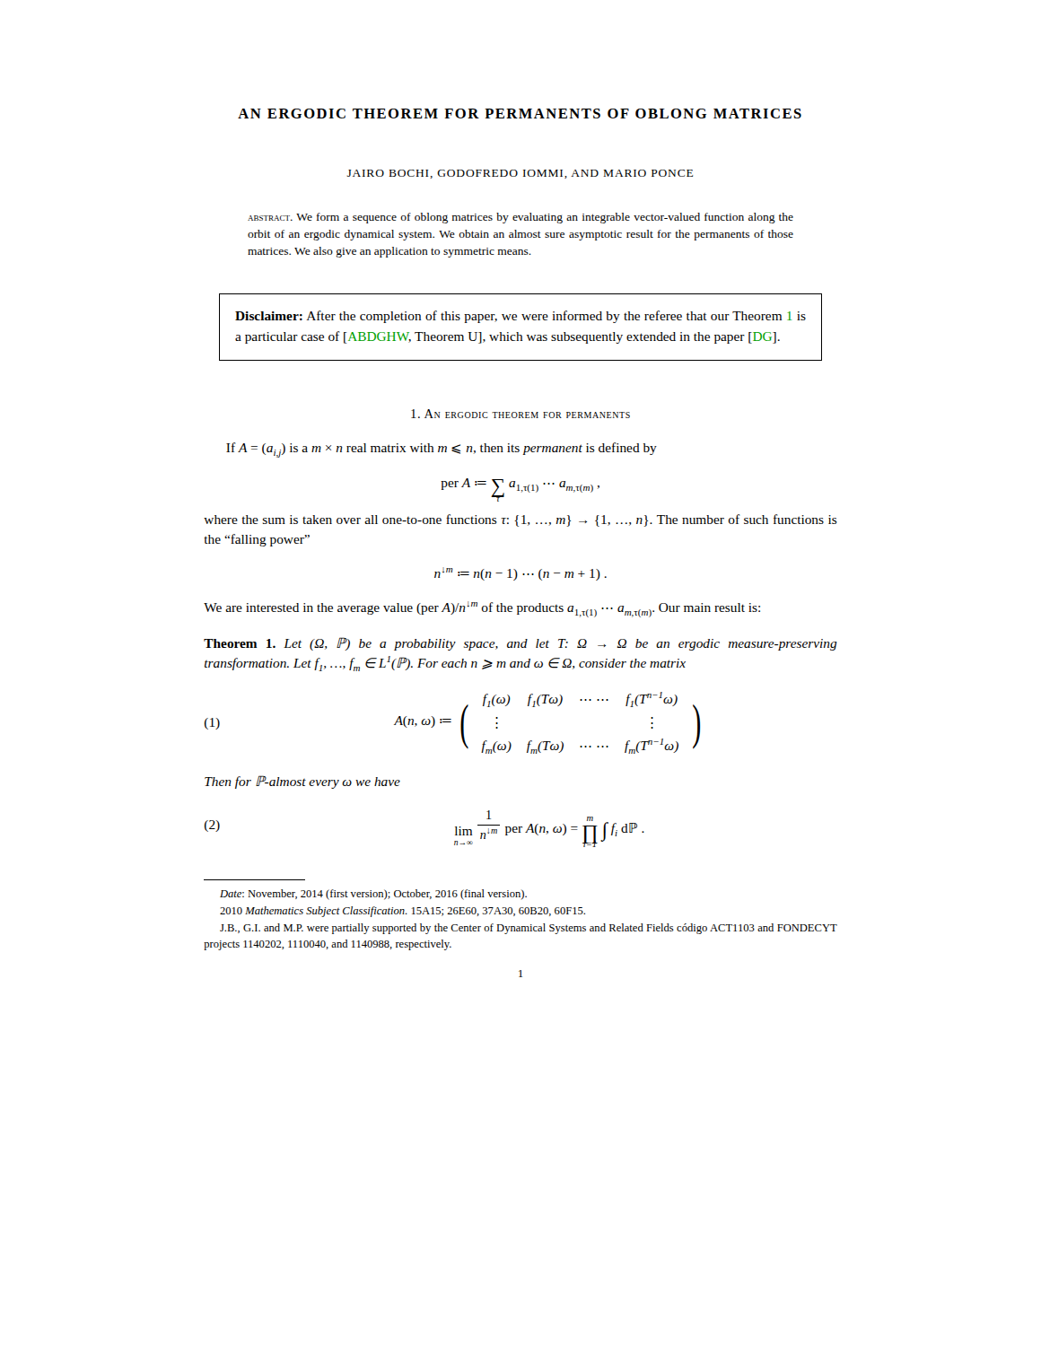An ergodic theorem for permanents of oblong matrices
Jairo Bochi, Godofredo Iommi, and Mario Ponce
Abstract. We form a sequence of oblong matrices by evaluating an integrable vector-valued function along the orbit of an ergodic dynamical system. We obtain an almost sure asymptotic result for the permanents of those matrices. We also give an application to symmetric means.
Disclaimer: After the completion of this paper, we were informed by the referee that our Theorem 1 is a particular case of [ABDGHW, Theorem U], which was subsequently extended in the paper [DG].
1. An ergodic theorem for permanents
If A = (ai,j) is a m × n real matrix with m ⩽ n, then its permanent is defined by
per A ≔ ∑τ a1,τ(1) ⋯ am,τ(m) ,
where the sum is taken over all one-to-one functions τ: {1, …, m} → {1, …, n}. The number of such functions is the “falling power”
n↓m ≔ n(n − 1) ⋯ (n − m + 1) .
We are interested in the average value (per A)/n↓m of the products a1,τ(1) ⋯ am,τ(m). Our main result is:
Theorem 1. Let (Ω, ℙ) be a probability space, and let T: Ω → Ω be an ergodic measure-preserving transformation. Let f1, …, fm ∈ L1(ℙ). For each n ⩾ m and ω ∈ Ω, consider the matrix
(1)
A(n, ω) ≔ (
| f 1 ( ω ) | f 1 ( Tω ) | ⋯ ⋯ | f 1 ( T n −1 ω ) |
| ⋮ | | | ⋮ |
| f m ( ω ) | f m ( Tω ) | ⋯ ⋯ | f m ( T n −1 ω ) |
)
Then for ℙ-almost every ω we have
(2)
limn→∞ 1 n↓m per A(n, ω) = ∏mi=1 ∫ fi d ℙ .
Date: November, 2014 (first version); October, 2016 (final version).
2010 Mathematics Subject Classification. 15A15; 26E60, 37A30, 60B20, 60F15.
J.B., G.I. and M.P. were partially supported by the Center of Dynamical Systems and Related Fields código ACT1103 and FONDECYT projects 1140202, 1110040, and 1140988, respectively.
1